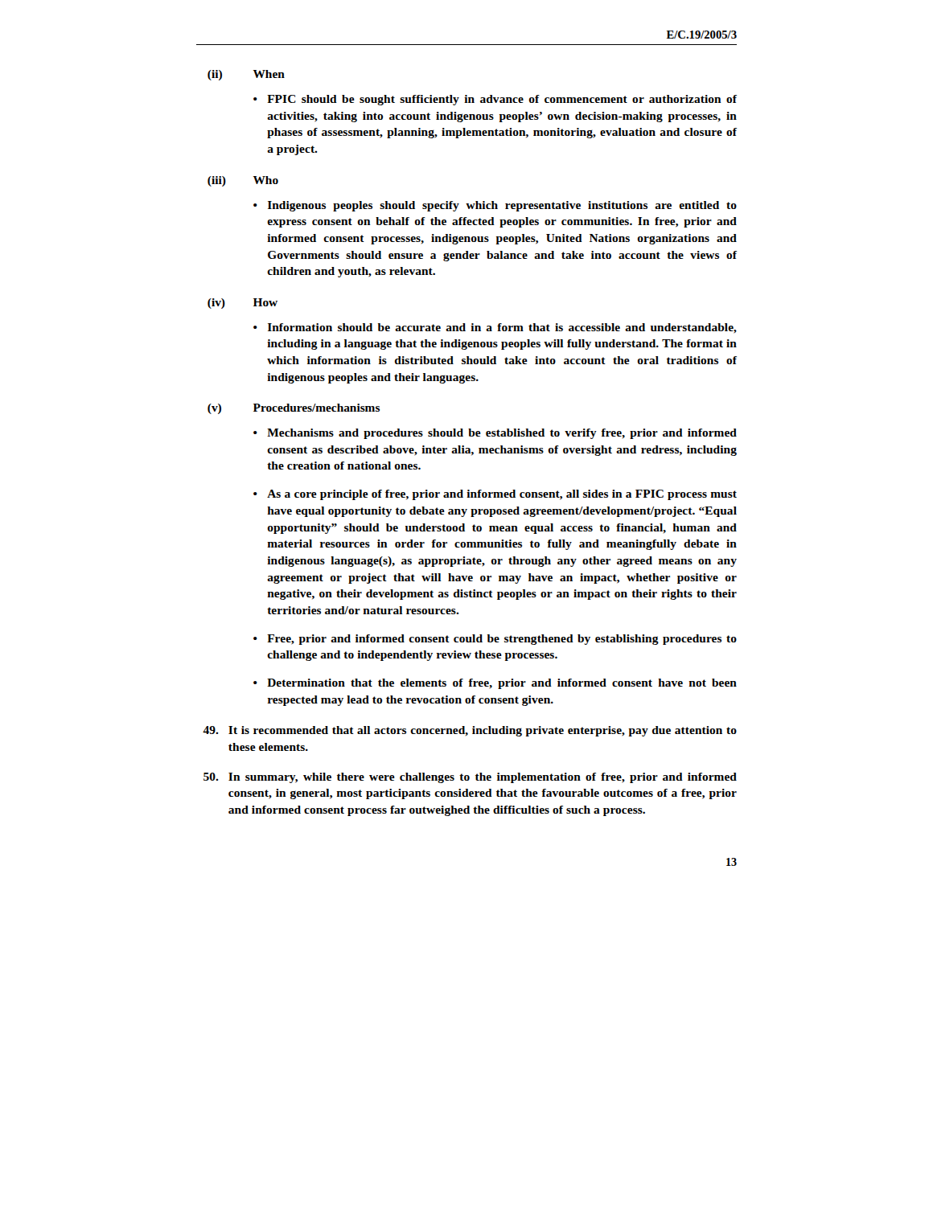E/C.19/2005/3
(ii) When
FPIC should be sought sufficiently in advance of commencement or authorization of activities, taking into account indigenous peoples’ own decision-making processes, in phases of assessment, planning, implementation, monitoring, evaluation and closure of a project.
(iii) Who
Indigenous peoples should specify which representative institutions are entitled to express consent on behalf of the affected peoples or communities. In free, prior and informed consent processes, indigenous peoples, United Nations organizations and Governments should ensure a gender balance and take into account the views of children and youth, as relevant.
(iv) How
Information should be accurate and in a form that is accessible and understandable, including in a language that the indigenous peoples will fully understand. The format in which information is distributed should take into account the oral traditions of indigenous peoples and their languages.
(v) Procedures/mechanisms
Mechanisms and procedures should be established to verify free, prior and informed consent as described above, inter alia, mechanisms of oversight and redress, including the creation of national ones.
As a core principle of free, prior and informed consent, all sides in a FPIC process must have equal opportunity to debate any proposed agreement/development/project. “Equal opportunity” should be understood to mean equal access to financial, human and material resources in order for communities to fully and meaningfully debate in indigenous language(s), as appropriate, or through any other agreed means on any agreement or project that will have or may have an impact, whether positive or negative, on their development as distinct peoples or an impact on their rights to their territories and/or natural resources.
Free, prior and informed consent could be strengthened by establishing procedures to challenge and to independently review these processes.
Determination that the elements of free, prior and informed consent have not been respected may lead to the revocation of consent given.
49. It is recommended that all actors concerned, including private enterprise, pay due attention to these elements.
50. In summary, while there were challenges to the implementation of free, prior and informed consent, in general, most participants considered that the favourable outcomes of a free, prior and informed consent process far outweighed the difficulties of such a process.
13